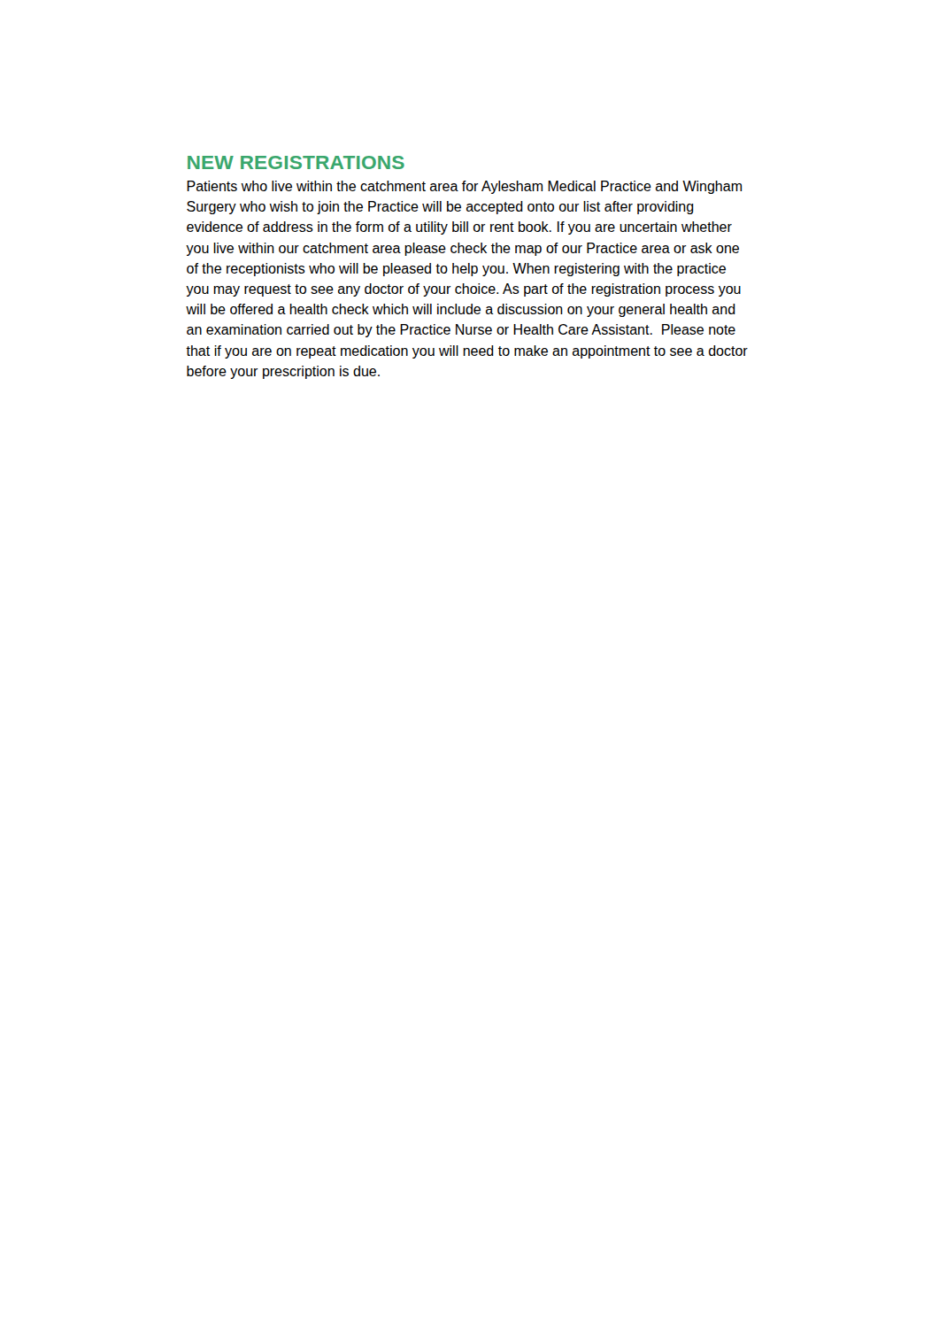NEW REGISTRATIONS
Patients who live within the catchment area for Aylesham Medical Practice and Wingham Surgery who wish to join the Practice will be accepted onto our list after providing evidence of address in the form of a utility bill or rent book. If you are uncertain whether you live within our catchment area please check the map of our Practice area or ask one of the receptionists who will be pleased to help you. When registering with the practice you may request to see any doctor of your choice. As part of the registration process you will be offered a health check which will include a discussion on your general health and an examination carried out by the Practice Nurse or Health Care Assistant. Please note that if you are on repeat medication you will need to make an appointment to see a doctor before your prescription is due.